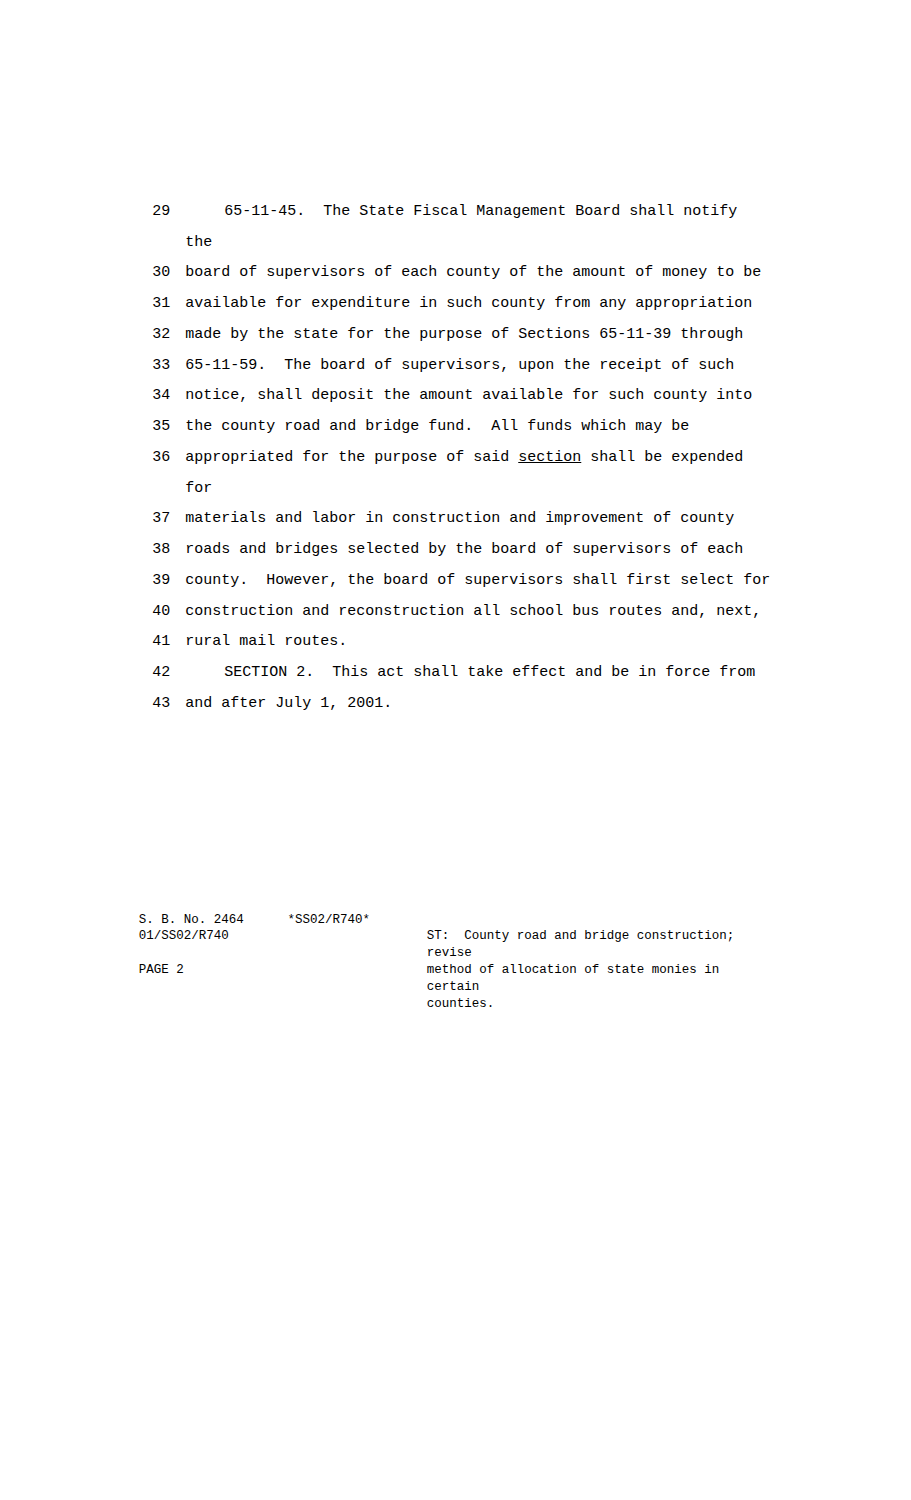65-11-45. The State Fiscal Management Board shall notify the
board of supervisors of each county of the amount of money to be
available for expenditure in such county from any appropriation
made by the state for the purpose of Sections 65-11-39 through
65-11-59. The board of supervisors, upon the receipt of such
notice, shall deposit the amount available for such county into
the county road and bridge fund. All funds which may be
appropriated for the purpose of said section shall be expended for
materials and labor in construction and improvement of county
roads and bridges selected by the board of supervisors of each
county. However, the board of supervisors shall first select for
construction and reconstruction all school bus routes and, next,
rural mail routes.
SECTION 2. This act shall take effect and be in force from
and after July 1, 2001.
| S. B. No. 2464 | *SS02/R740* | |
| 01/SS02/R740 | | ST: County road and bridge construction; revise |
| PAGE 2 | | method of allocation of state monies in certain |
| | | counties. |